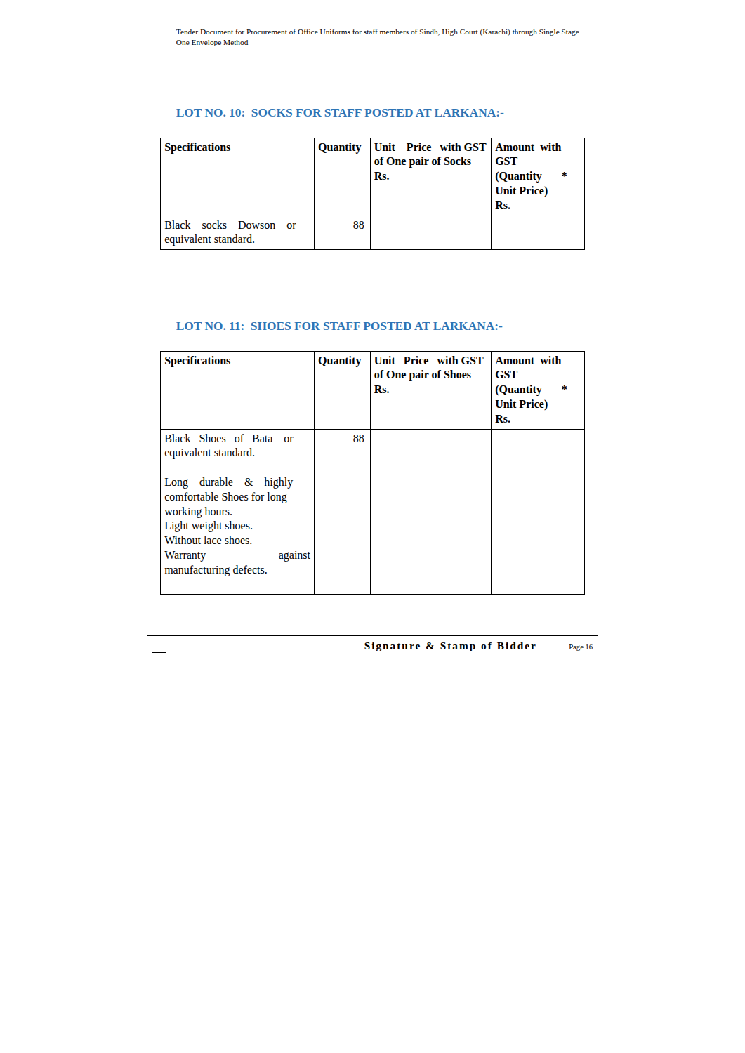Tender Document for Procurement of Office Uniforms for staff members of Sindh, High Court (Karachi) through Single Stage One Envelope Method
LOT NO. 10: SOCKS FOR STAFF POSTED AT LARKANA:-
| Specifications | Quantity | Unit Price with GST of One pair of Socks Rs. | Amount with GST (Quantity * Unit Price) Rs. |
| --- | --- | --- | --- |
| Black socks Dowson or equivalent standard. | 88 | | |
LOT NO. 11: SHOES FOR STAFF POSTED AT LARKANA:-
| Specifications | Quantity | Unit Price with GST of One pair of Shoes Rs. | Amount with GST (Quantity * Unit Price) Rs. |
| --- | --- | --- | --- |
| Black Shoes of Bata or equivalent standard. Long durable & highly comfortable Shoes for long working hours. Light weight shoes. Without lace shoes. Warranty against manufacturing defects. | 88 | | |
Signature & Stamp of Bidder Page 16